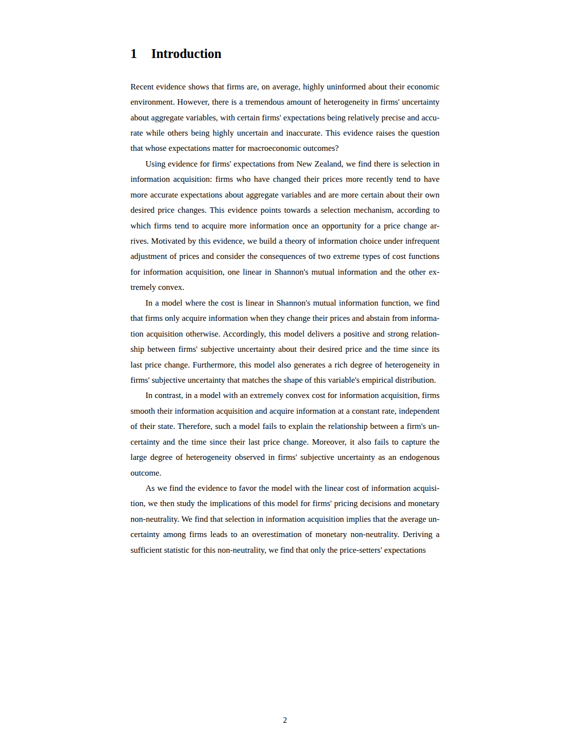1 Introduction
Recent evidence shows that firms are, on average, highly uninformed about their economic environment. However, there is a tremendous amount of heterogeneity in firms' uncertainty about aggregate variables, with certain firms' expectations being relatively precise and accurate while others being highly uncertain and inaccurate. This evidence raises the question that whose expectations matter for macroeconomic outcomes?
Using evidence for firms' expectations from New Zealand, we find there is selection in information acquisition: firms who have changed their prices more recently tend to have more accurate expectations about aggregate variables and are more certain about their own desired price changes. This evidence points towards a selection mechanism, according to which firms tend to acquire more information once an opportunity for a price change arrives. Motivated by this evidence, we build a theory of information choice under infrequent adjustment of prices and consider the consequences of two extreme types of cost functions for information acquisition, one linear in Shannon's mutual information and the other extremely convex.
In a model where the cost is linear in Shannon's mutual information function, we find that firms only acquire information when they change their prices and abstain from information acquisition otherwise. Accordingly, this model delivers a positive and strong relationship between firms' subjective uncertainty about their desired price and the time since its last price change. Furthermore, this model also generates a rich degree of heterogeneity in firms' subjective uncertainty that matches the shape of this variable's empirical distribution.
In contrast, in a model with an extremely convex cost for information acquisition, firms smooth their information acquisition and acquire information at a constant rate, independent of their state. Therefore, such a model fails to explain the relationship between a firm's uncertainty and the time since their last price change. Moreover, it also fails to capture the large degree of heterogeneity observed in firms' subjective uncertainty as an endogenous outcome.
As we find the evidence to favor the model with the linear cost of information acquisition, we then study the implications of this model for firms' pricing decisions and monetary non-neutrality. We find that selection in information acquisition implies that the average uncertainty among firms leads to an overestimation of monetary non-neutrality. Deriving a sufficient statistic for this non-neutrality, we find that only the price-setters' expectations
2